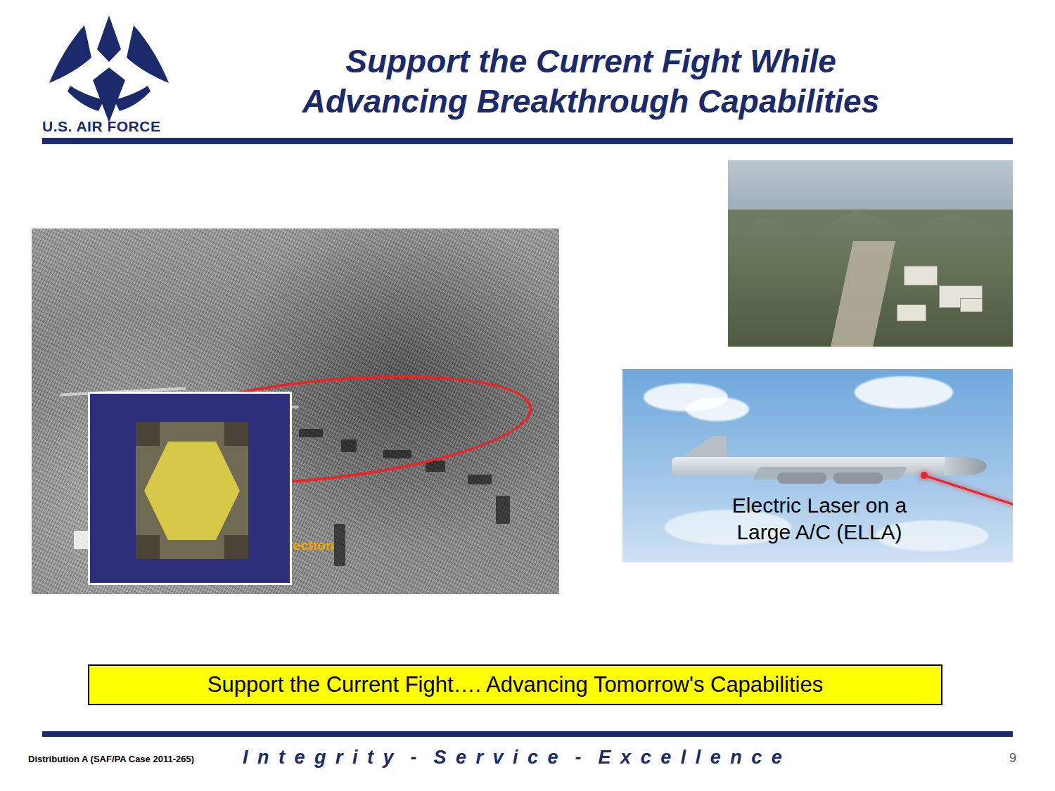U.S. AIR FORCE
Support the Current Fight While
Advancing Breakthrough Capabilities
IED Detection
Electric Laser on a
Large A/C (ELLA)
Support the Current Fight…. Advancing Tomorrow's Capabilities
Distribution A (SAF/PA Case 2011-265)
I n t e g r i t y - S e r v i c e - E x c e l l e n c e
9